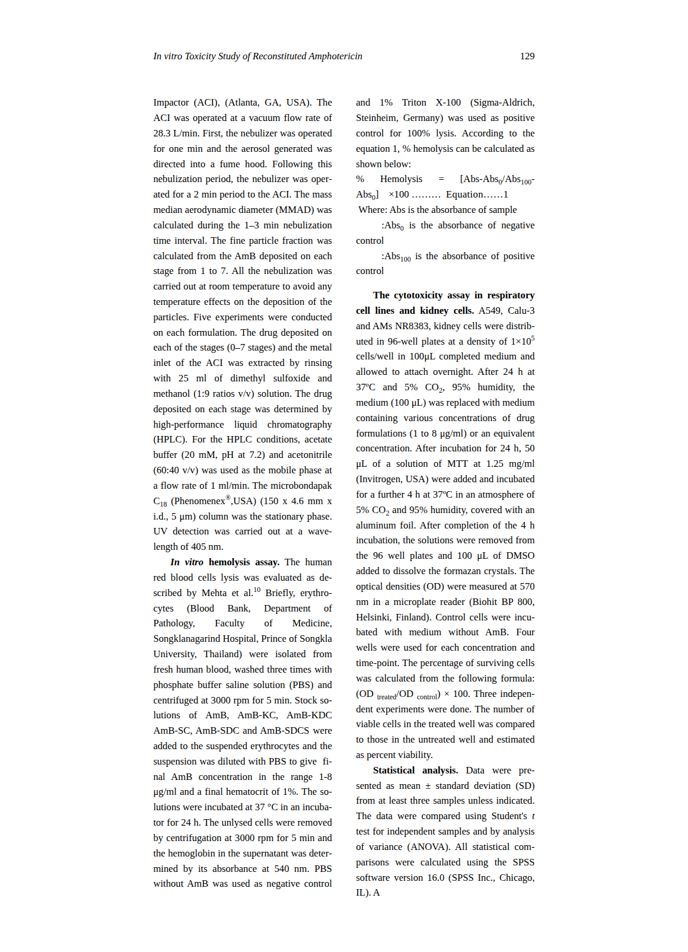In vitro Toxicity Study of Reconstituted Amphotericin 129
Impactor (ACI), (Atlanta, GA, USA). The ACI was operated at a vacuum flow rate of 28.3 L/min. First, the nebulizer was operated for one min and the aerosol generated was directed into a fume hood. Following this nebulization period, the nebulizer was operated for a 2 min period to the ACI. The mass median aerodynamic diameter (MMAD) was calculated during the 1–3 min nebulization time interval. The fine particle fraction was calculated from the AmB deposited on each stage from 1 to 7. All the nebulization was carried out at room temperature to avoid any temperature effects on the deposition of the particles. Five experiments were conducted on each formulation. The drug deposited on each of the stages (0–7 stages) and the metal inlet of the ACI was extracted by rinsing with 25 ml of dimethyl sulfoxide and methanol (1:9 ratios v/v) solution. The drug deposited on each stage was determined by high-performance liquid chromatography (HPLC). For the HPLC conditions, acetate buffer (20 mM, pH at 7.2) and acetonitrile (60:40 v/v) was used as the mobile phase at a flow rate of 1 ml/min. The microbondapak C18 (Phenomenex®,USA) (150 x 4.6 mm x i.d., 5 μm) column was the stationary phase. UV detection was carried out at a wavelength of 405 nm.
In vitro hemolysis assay. The human red blood cells lysis was evaluated as described by Mehta et al.10 Briefly, erythrocytes (Blood Bank, Department of Pathology, Faculty of Medicine, Songklanagarind Hospital, Prince of Songkla University, Thailand) were isolated from fresh human blood, washed three times with phosphate buffer saline solution (PBS) and centrifuged at 3000 rpm for 5 min. Stock solutions of AmB, AmB-KC, AmB-KDC AmB-SC, AmB-SDC and AmB-SDCS were added to the suspended erythrocytes and the suspension was diluted with PBS to give final AmB concentration in the range 1-8 μg/ml and a final hematocrit of 1%. The solutions were incubated at 37 °C in an incubator for 24 h. The unlysed cells were removed by centrifugation at 3000 rpm for 5 min and the hemoglobin in the supernatant was determined by its absorbance at 540 nm. PBS without AmB was used as negative control and 1% Triton X-100 (Sigma-Aldrich, Steinheim, Germany) was used as positive control for 100% lysis. According to the equation 1, % hemolysis can be calculated as shown below:
% Hemolysis = [Abs-Abs0/Abs100-Abs0] ×100 ……… Equation……1
Where: Abs is the absorbance of sample
:Abs0 is the absorbance of negative control
:Abs100 is the absorbance of positive control
The cytotoxicity assay in respiratory cell lines and kidney cells. A549, Calu-3 and AMs NR8383, kidney cells were distributed in 96-well plates at a density of 1×105 cells/well in 100μL completed medium and allowed to attach overnight. After 24 h at 37ºC and 5% CO2, 95% humidity, the medium (100 μL) was replaced with medium containing various concentrations of drug formulations (1 to 8 μg/ml) or an equivalent concentration. After incubation for 24 h, 50 μL of a solution of MTT at 1.25 mg/ml (Invitrogen, USA) were added and incubated for a further 4 h at 37ºC in an atmosphere of 5% CO2 and 95% humidity, covered with an aluminum foil. After completion of the 4 h incubation, the solutions were removed from the 96 well plates and 100 μL of DMSO added to dissolve the formazan crystals. The optical densities (OD) were measured at 570 nm in a microplate reader (Biohit BP 800, Helsinki, Finland). Control cells were incubated with medium without AmB. Four wells were used for each concentration and time-point. The percentage of surviving cells was calculated from the following formula: (OD treated/OD control) × 100. Three independent experiments were done. The number of viable cells in the treated well was compared to those in the untreated well and estimated as percent viability.
Statistical analysis. Data were presented as mean ± standard deviation (SD) from at least three samples unless indicated. The data were compared using Student's t test for independent samples and by analysis of variance (ANOVA). All statistical comparisons were calculated using the SPSS software version 16.0 (SPSS Inc., Chicago, IL). A